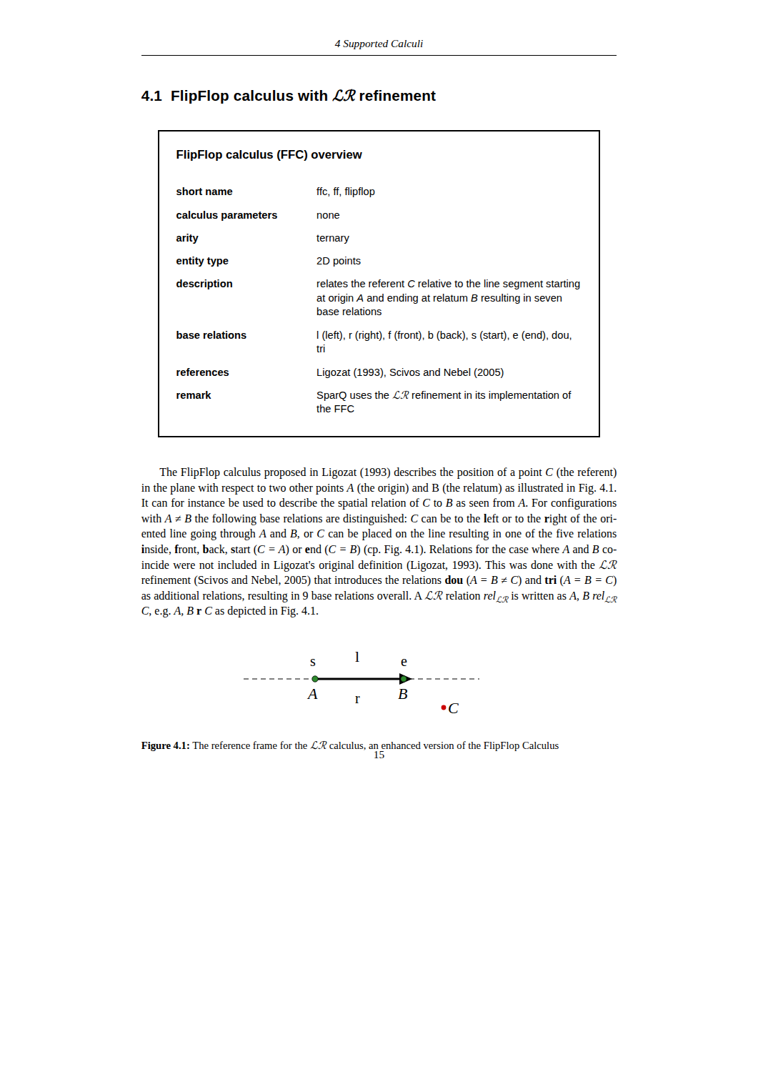4 Supported Calculi
4.1 FlipFlop calculus with ℒℛ refinement
FlipFlop calculus (FFC) overview
| short name | ffc, ff, flipflop |
| calculus parameters | none |
| arity | ternary |
| entity type | 2D points |
| description | relates the referent C relative to the line segment starting at origin A and ending at relatum B resulting in seven base relations |
| base relations | l (left), r (right), f (front), b (back), s (start), e (end), dou, tri |
| references | Ligozat (1993), Scivos and Nebel (2005) |
| remark | SparQ uses the ℒℛ refinement in its implementation of the FFC |
The FlipFlop calculus proposed in Ligozat (1993) describes the position of a point C (the referent) in the plane with respect to two other points A (the origin) and B (the relatum) as illustrated in Fig. 4.1. It can for instance be used to describe the spatial relation of C to B as seen from A. For configurations with A ≠ B the following base relations are distinguished: C can be to the left or to the right of the oriented line going through A and B, or C can be placed on the line resulting in one of the five relations inside, front, back, start (C = A) or end (C = B) (cp. Fig. 4.1). Relations for the case where A and B coincide were not included in Ligozat's original definition (Ligozat, 1993). This was done with the ℒℛ refinement (Scivos and Nebel, 2005) that introduces the relations dou (A = B ≠ C) and tri (A = B = C) as additional relations, resulting in 9 base relations overall. A ℒℛ relation relℒℛ is written as A, B relℒℛ C, e.g. A, B r C as depicted in Fig. 4.1.
s e l r A B C
Figure 4.1: The reference frame for the ℒℛ calculus, an enhanced version of the FlipFlop Calculus
15